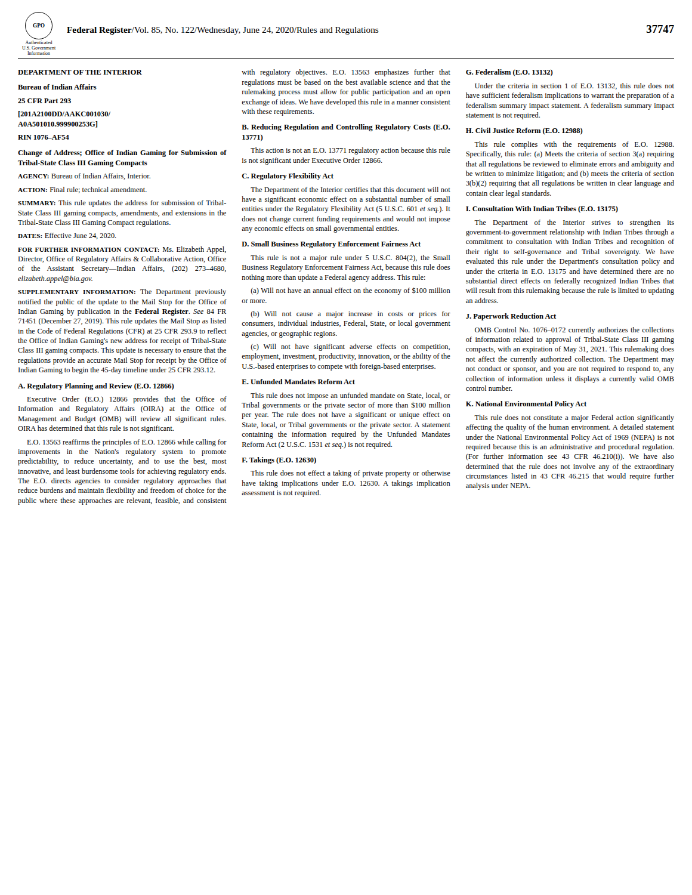GPO
Authenticated
U.S. Government
Information
Federal Register/Vol. 85, No. 122/Wednesday, June 24, 2020/Rules and Regulations
37747
DEPARTMENT OF THE INTERIOR
Bureau of Indian Affairs
25 CFR Part 293
[201A2100DD/AAKC001030/
A0A501010.999900253G]
RIN 1076–AF54
Change of Address; Office of Indian Gaming for Submission of Tribal-State Class III Gaming Compacts
Agency: Bureau of Indian Affairs, Interior.
Action: Final rule; technical amendment.
Summary: This rule updates the address for submission of Tribal-State Class III gaming compacts, amendments, and extensions in the Tribal-State Class III Gaming Compact regulations.
Dates: Effective June 24, 2020.
For Further Information Contact: Ms. Elizabeth Appel, Director, Office of Regulatory Affairs & Collaborative Action, Office of the Assistant Secretary—Indian Affairs, (202) 273–4680, elizabeth.appel@bia.gov.
Supplementary Information: The Department previously notified the public of the update to the Mail Stop for the Office of Indian Gaming by publication in the Federal Register. See 84 FR 71451 (December 27, 2019). This rule updates the Mail Stop as listed in the Code of Federal Regulations (CFR) at 25 CFR 293.9 to reflect the Office of Indian Gaming's new address for receipt of Tribal-State Class III gaming compacts. This update is necessary to ensure that the regulations provide an accurate Mail Stop for receipt by the Office of Indian Gaming to begin the 45-day timeline under 25 CFR 293.12.
A. Regulatory Planning and Review (E.O. 12866)
Executive Order (E.O.) 12866 provides that the Office of Information and Regulatory Affairs (OIRA) at the Office of Management and Budget (OMB) will review all significant rules. OIRA has determined that this rule is not significant.
E.O. 13563 reaffirms the principles of E.O. 12866 while calling for improvements in the Nation's regulatory system to promote predictability, to reduce uncertainty, and to use the best, most innovative, and least burdensome tools for achieving regulatory ends. The E.O. directs agencies to consider regulatory approaches that reduce burdens and maintain flexibility and freedom of choice for the public where these approaches are relevant, feasible, and consistent with regulatory objectives. E.O. 13563 emphasizes further that regulations must be based on the best available science and that the rulemaking process must allow for public participation and an open exchange of ideas. We have developed this rule in a manner consistent with these requirements.
B. Reducing Regulation and Controlling Regulatory Costs (E.O. 13771)
This action is not an E.O. 13771 regulatory action because this rule is not significant under Executive Order 12866.
C. Regulatory Flexibility Act
The Department of the Interior certifies that this document will not have a significant economic effect on a substantial number of small entities under the Regulatory Flexibility Act (5 U.S.C. 601 et seq.). It does not change current funding requirements and would not impose any economic effects on small governmental entities.
D. Small Business Regulatory Enforcement Fairness Act
This rule is not a major rule under 5 U.S.C. 804(2), the Small Business Regulatory Enforcement Fairness Act, because this rule does nothing more than update a Federal agency address. This rule:
(a) Will not have an annual effect on the economy of $100 million or more.
(b) Will not cause a major increase in costs or prices for consumers, individual industries, Federal, State, or local government agencies, or geographic regions.
(c) Will not have significant adverse effects on competition, employment, investment, productivity, innovation, or the ability of the U.S.-based enterprises to compete with foreign-based enterprises.
E. Unfunded Mandates Reform Act
This rule does not impose an unfunded mandate on State, local, or Tribal governments or the private sector of more than $100 million per year. The rule does not have a significant or unique effect on State, local, or Tribal governments or the private sector. A statement containing the information required by the Unfunded Mandates Reform Act (2 U.S.C. 1531 et seq.) is not required.
F. Takings (E.O. 12630)
This rule does not effect a taking of private property or otherwise have taking implications under E.O. 12630. A takings implication assessment is not required.
G. Federalism (E.O. 13132)
Under the criteria in section 1 of E.O. 13132, this rule does not have sufficient federalism implications to warrant the preparation of a federalism summary impact statement. A federalism summary impact statement is not required.
H. Civil Justice Reform (E.O. 12988)
This rule complies with the requirements of E.O. 12988. Specifically, this rule: (a) Meets the criteria of section 3(a) requiring that all regulations be reviewed to eliminate errors and ambiguity and be written to minimize litigation; and (b) meets the criteria of section 3(b)(2) requiring that all regulations be written in clear language and contain clear legal standards.
I. Consultation With Indian Tribes (E.O. 13175)
The Department of the Interior strives to strengthen its government-to-government relationship with Indian Tribes through a commitment to consultation with Indian Tribes and recognition of their right to self-governance and Tribal sovereignty. We have evaluated this rule under the Department's consultation policy and under the criteria in E.O. 13175 and have determined there are no substantial direct effects on federally recognized Indian Tribes that will result from this rulemaking because the rule is limited to updating an address.
J. Paperwork Reduction Act
OMB Control No. 1076–0172 currently authorizes the collections of information related to approval of Tribal-State Class III gaming compacts, with an expiration of May 31, 2021. This rulemaking does not affect the currently authorized collection. The Department may not conduct or sponsor, and you are not required to respond to, any collection of information unless it displays a currently valid OMB control number.
K. National Environmental Policy Act
This rule does not constitute a major Federal action significantly affecting the quality of the human environment. A detailed statement under the National Environmental Policy Act of 1969 (NEPA) is not required because this is an administrative and procedural regulation. (For further information see 43 CFR 46.210(i)). We have also determined that the rule does not involve any of the extraordinary circumstances listed in 43 CFR 46.215 that would require further analysis under NEPA.